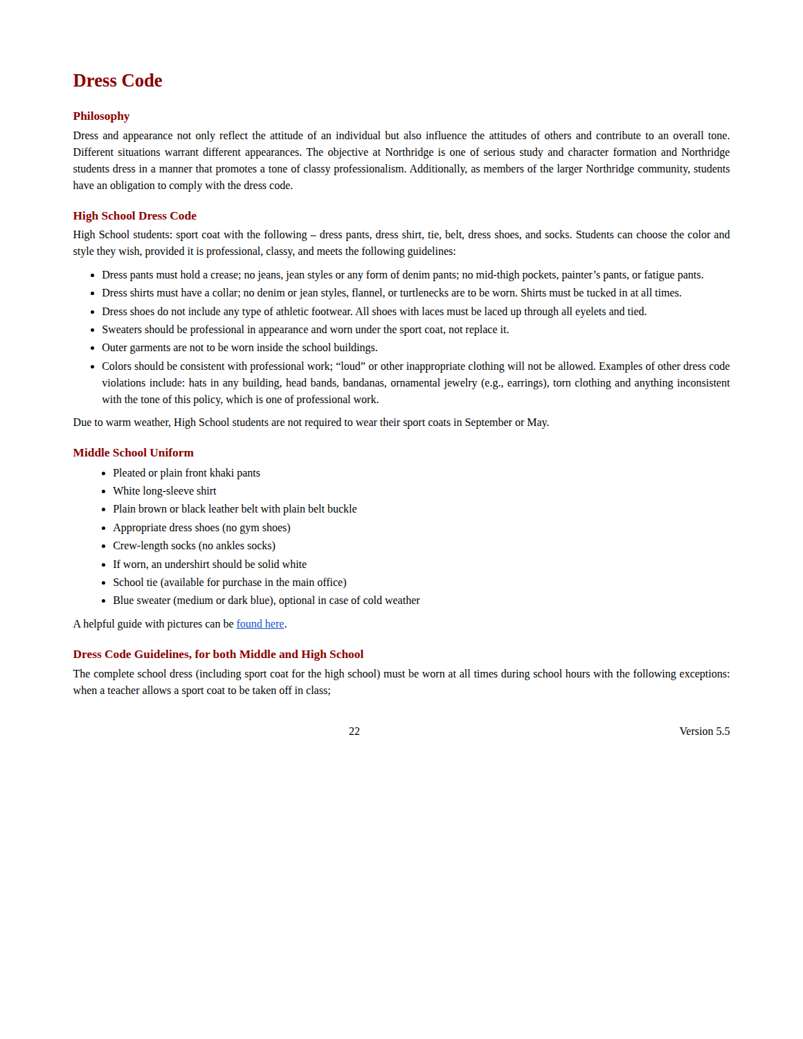Dress Code
Philosophy
Dress and appearance not only reflect the attitude of an individual but also influence the attitudes of others and contribute to an overall tone. Different situations warrant different appearances. The objective at Northridge is one of serious study and character formation and Northridge students dress in a manner that promotes a tone of classy professionalism. Additionally, as members of the larger Northridge community, students have an obligation to comply with the dress code.
High School Dress Code
High School students: sport coat with the following – dress pants, dress shirt, tie, belt, dress shoes, and socks. Students can choose the color and style they wish, provided it is professional, classy, and meets the following guidelines:
Dress pants must hold a crease; no jeans, jean styles or any form of denim pants; no mid-thigh pockets, painter’s pants, or fatigue pants.
Dress shirts must have a collar; no denim or jean styles, flannel, or turtlenecks are to be worn. Shirts must be tucked in at all times.
Dress shoes do not include any type of athletic footwear. All shoes with laces must be laced up through all eyelets and tied.
Sweaters should be professional in appearance and worn under the sport coat, not replace it.
Outer garments are not to be worn inside the school buildings.
Colors should be consistent with professional work; “loud” or other inappropriate clothing will not be allowed. Examples of other dress code violations include: hats in any building, head bands, bandanas, ornamental jewelry (e.g., earrings), torn clothing and anything inconsistent with the tone of this policy, which is one of professional work.
Due to warm weather, High School students are not required to wear their sport coats in September or May.
Middle School Uniform
Pleated or plain front khaki pants
White long-sleeve shirt
Plain brown or black leather belt with plain belt buckle
Appropriate dress shoes (no gym shoes)
Crew-length socks (no ankles socks)
If worn, an undershirt should be solid white
School tie (available for purchase in the main office)
Blue sweater (medium or dark blue), optional in case of cold weather
A helpful guide with pictures can be found here.
Dress Code Guidelines, for both Middle and High School
The complete school dress (including sport coat for the high school) must be worn at all times during school hours with the following exceptions: when a teacher allows a sport coat to be taken off in class;
22 Version 5.5